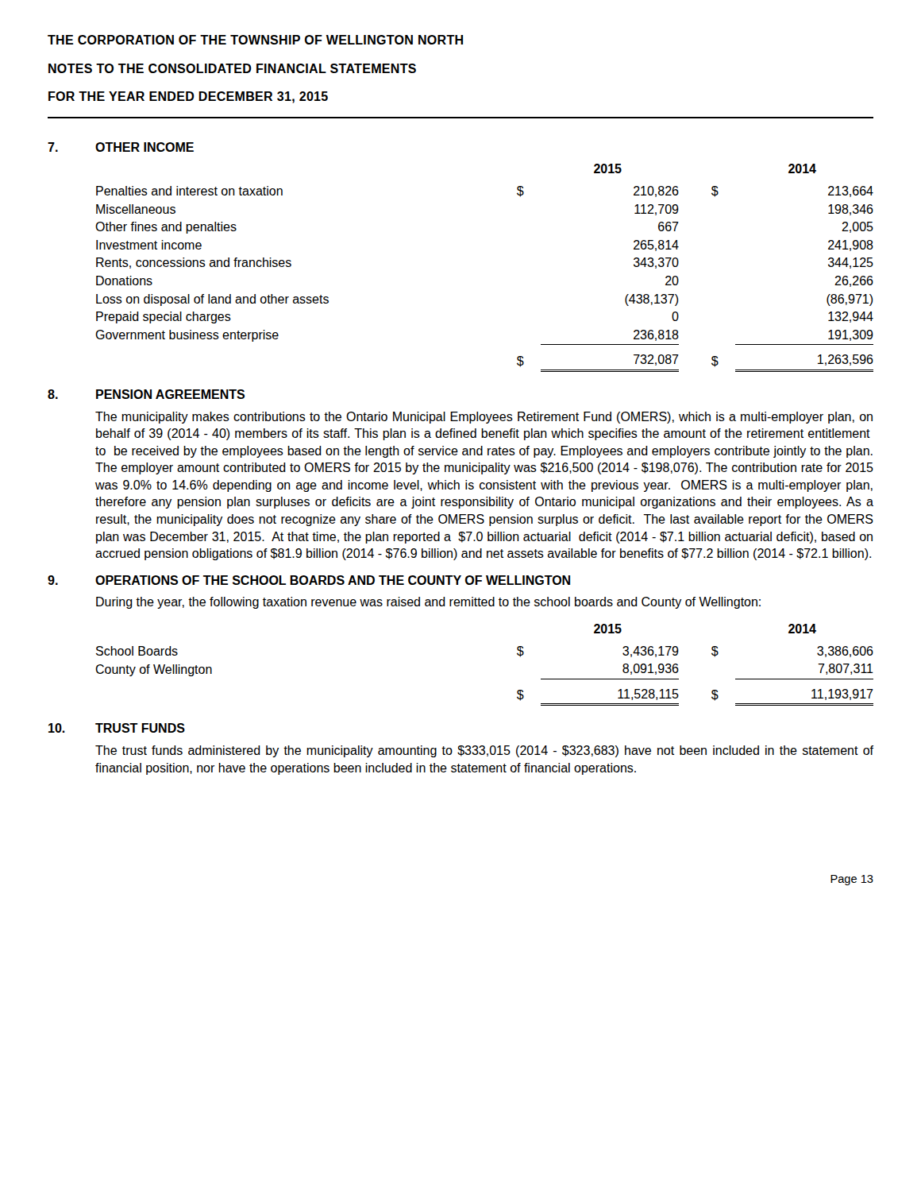THE CORPORATION OF THE TOWNSHIP OF WELLINGTON NORTH
NOTES TO THE CONSOLIDATED FINANCIAL STATEMENTS
FOR THE YEAR ENDED DECEMBER 31, 2015
7.
OTHER INCOME
| | | 2015 | | | 2014 |
| Penalties and interest on taxation | $ | 210,826 | | $ | 213,664 |
| Miscellaneous | | 112,709 | | | 198,346 |
| Other fines and penalties | | 667 | | | 2,005 |
| Investment income | | 265,814 | | | 241,908 |
| Rents, concessions and franchises | | 343,370 | | | 344,125 |
| Donations | | 20 | | | 26,266 |
| Loss on disposal of land and other assets | | (438,137) | | | (86,971) |
| Prepaid special charges | | 0 | | | 132,944 |
| Government business enterprise | | 236,818 | | | 191,309 |
| | $ | 732,087 | | $ | 1,263,596 |
8.
PENSION AGREEMENTS
The municipality makes contributions to the Ontario Municipal Employees Retirement Fund (OMERS), which is a multi-employer plan, on behalf of 39 (2014 - 40) members of its staff. This plan is a defined benefit plan which specifies the amount of the retirement entitlement to be received by the employees based on the length of service and rates of pay. Employees and employers contribute jointly to the plan. The employer amount contributed to OMERS for 2015 by the municipality was $216,500 (2014 - $198,076). The contribution rate for 2015 was 9.0% to 14.6% depending on age and income level, which is consistent with the previous year. OMERS is a multi-employer plan, therefore any pension plan surpluses or deficits are a joint responsibility of Ontario municipal organizations and their employees. As a result, the municipality does not recognize any share of the OMERS pension surplus or deficit. The last available report for the OMERS plan was December 31, 2015. At that time, the plan reported a $7.0 billion actuarial deficit (2014 - $7.1 billion actuarial deficit), based on accrued pension obligations of $81.9 billion (2014 - $76.9 billion) and net assets available for benefits of $77.2 billion (2014 - $72.1 billion).
9.
OPERATIONS OF THE SCHOOL BOARDS AND THE COUNTY OF WELLINGTON
During the year, the following taxation revenue was raised and remitted to the school boards and County of Wellington:
| | | 2015 | | | 2014 |
| School Boards | $ | 3,436,179 | | $ | 3,386,606 |
| County of Wellington | | 8,091,936 | | | 7,807,311 |
| | $ | 11,528,115 | | $ | 11,193,917 |
10.
TRUST FUNDS
The trust funds administered by the municipality amounting to $333,015 (2014 - $323,683) have not been included in the statement of financial position, nor have the operations been included in the statement of financial operations.
Page 13